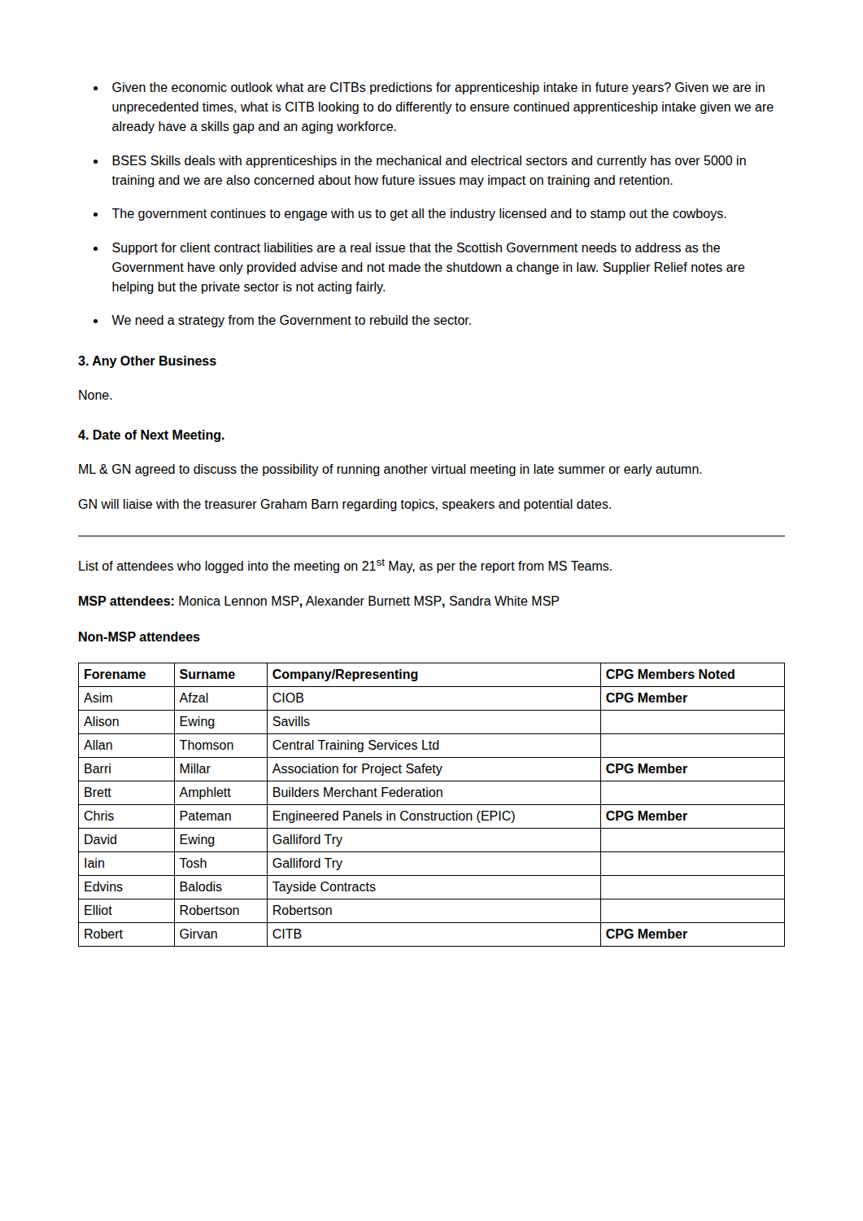Given the economic outlook what are CITBs predictions for apprenticeship intake in future years? Given we are in unprecedented times, what is CITB looking to do differently to ensure continued apprenticeship intake given we are already have a skills gap and an aging workforce.
BSES Skills deals with apprenticeships in the mechanical and electrical sectors and currently has over 5000 in training and we are also concerned about how future issues may impact on training and retention.
The government continues to engage with us to get all the industry licensed and to stamp out the cowboys.
Support for client contract liabilities are a real issue that the Scottish Government needs to address as the Government have only provided advise and not made the shutdown a change in law. Supplier Relief notes are helping but the private sector is not acting fairly.
We need a strategy from the Government to rebuild the sector.
3. Any Other Business
None.
4. Date of Next Meeting.
ML & GN agreed to discuss the possibility of running another virtual meeting in late summer or early autumn.
GN will liaise with the treasurer Graham Barn regarding topics, speakers and potential dates.
List of attendees who logged into the meeting on 21st May, as per the report from MS Teams.
MSP attendees: Monica Lennon MSP, Alexander Burnett MSP, Sandra White MSP
Non-MSP attendees
| Forename | Surname | Company/Representing | CPG Members Noted |
| --- | --- | --- | --- |
| Asim | Afzal | CIOB | CPG Member |
| Alison | Ewing | Savills | |
| Allan | Thomson | Central Training Services Ltd | |
| Barri | Millar | Association for Project Safety | CPG Member |
| Brett | Amphlett | Builders Merchant Federation | |
| Chris | Pateman | Engineered Panels in Construction (EPIC) | CPG Member |
| David | Ewing | Galliford Try | |
| Iain | Tosh | Galliford Try | |
| Edvins | Balodis | Tayside Contracts | |
| Elliot | Robertson | Robertson | |
| Robert | Girvan | CITB | CPG Member |